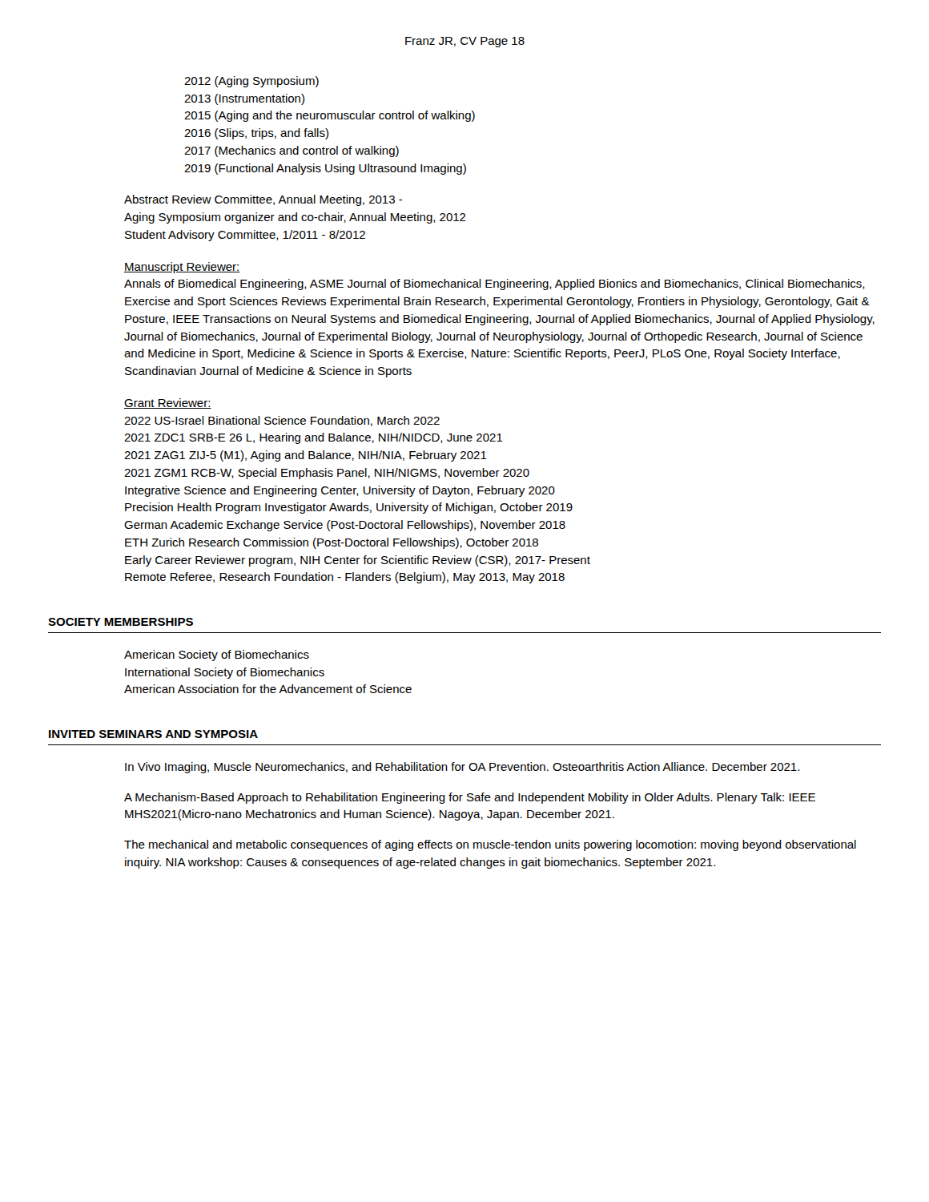Franz JR, CV Page 18
2012 (Aging Symposium)
2013 (Instrumentation)
2015 (Aging and the neuromuscular control of walking)
2016 (Slips, trips, and falls)
2017 (Mechanics and control of walking)
2019 (Functional Analysis Using Ultrasound Imaging)
Abstract Review Committee, Annual Meeting, 2013 -
Aging Symposium organizer and co-chair, Annual Meeting, 2012
Student Advisory Committee, 1/2011 - 8/2012
Manuscript Reviewer:
Annals of Biomedical Engineering, ASME Journal of Biomechanical Engineering, Applied Bionics and Biomechanics, Clinical Biomechanics, Exercise and Sport Sciences Reviews Experimental Brain Research, Experimental Gerontology, Frontiers in Physiology, Gerontology, Gait & Posture, IEEE Transactions on Neural Systems and Biomedical Engineering, Journal of Applied Biomechanics, Journal of Applied Physiology, Journal of Biomechanics, Journal of Experimental Biology, Journal of Neurophysiology, Journal of Orthopedic Research, Journal of Science and Medicine in Sport, Medicine & Science in Sports & Exercise, Nature: Scientific Reports, PeerJ, PLoS One, Royal Society Interface, Scandinavian Journal of Medicine & Science in Sports
Grant Reviewer:
2022 US-Israel Binational Science Foundation, March 2022
2021 ZDC1 SRB-E 26 L, Hearing and Balance, NIH/NIDCD, June 2021
2021 ZAG1 ZIJ-5 (M1), Aging and Balance, NIH/NIA, February 2021
2021 ZGM1 RCB-W, Special Emphasis Panel, NIH/NIGMS, November 2020
Integrative Science and Engineering Center, University of Dayton, February 2020
Precision Health Program Investigator Awards, University of Michigan, October 2019
German Academic Exchange Service (Post-Doctoral Fellowships), November 2018
ETH Zurich Research Commission (Post-Doctoral Fellowships), October 2018
Early Career Reviewer program, NIH Center for Scientific Review (CSR), 2017- Present
Remote Referee, Research Foundation - Flanders (Belgium), May 2013, May 2018
Society Memberships
American Society of Biomechanics
International Society of Biomechanics
American Association for the Advancement of Science
Invited Seminars and Symposia
In Vivo Imaging, Muscle Neuromechanics, and Rehabilitation for OA Prevention. Osteoarthritis Action Alliance. December 2021.
A Mechanism-Based Approach to Rehabilitation Engineering for Safe and Independent Mobility in Older Adults. Plenary Talk: IEEE MHS2021(Micro-nano Mechatronics and Human Science). Nagoya, Japan. December 2021.
The mechanical and metabolic consequences of aging effects on muscle-tendon units powering locomotion: moving beyond observational inquiry. NIA workshop: Causes & consequences of age-related changes in gait biomechanics. September 2021.